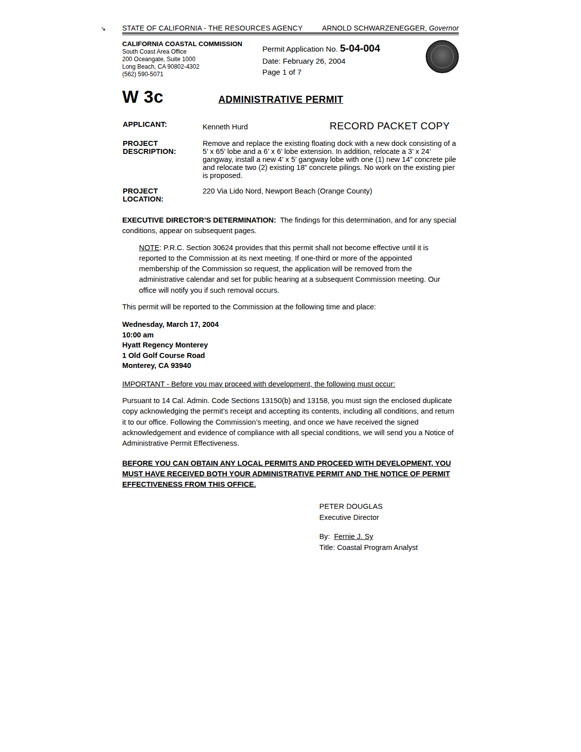↘
STATE OF CALIFORNIA - THE RESOURCES AGENCY
ARNOLD SCHWARZENEGGER, Governor
CALIFORNIA COASTAL COMMISSION
South Coast Area Office
200 Oceangate, Suite 1000
Long Beach, CA 90802-4302
(562) 590-5071
Permit Application No. 5-04-004
Date: February 26, 2004
Page 1 of 7
W 3c
ADMINISTRATIVE PERMIT
| APPLICANT: | Kenneth Hurd RECORD PACKET COPY |
| PROJECT DESCRIPTION: | Remove and replace the existing floating dock with a new dock consisting of a 5’ x 65’ lobe and a 6’ x 6’ lobe extension. In addition, relocate a 3’ x 24’ gangway, install a new 4’ x 5’ gangway lobe with one (1) new 14” concrete pile and relocate two (2) existing 18” concrete pilings. No work on the existing pier is proposed. |
| PROJECT LOCATION: | 220 Via Lido Nord, Newport Beach (Orange County) |
EXECUTIVE DIRECTOR’S DETERMINATION: The findings for this determination, and for any special conditions, appear on subsequent pages.
NOTE: P.R.C. Section 30624 provides that this permit shall not become effective until it is reported to the Commission at its next meeting. If one-third or more of the appointed membership of the Commission so request, the application will be removed from the administrative calendar and set for public hearing at a subsequent Commission meeting. Our office will notify you if such removal occurs.
This permit will be reported to the Commission at the following time and place:
Wednesday, March 17, 2004
10:00 am
Hyatt Regency Monterey
1 Old Golf Course Road
Monterey, CA 93940
IMPORTANT - Before you may proceed with development, the following must occur:
Pursuant to 14 Cal. Admin. Code Sections 13150(b) and 13158, you must sign the enclosed duplicate copy acknowledging the permit’s receipt and accepting its contents, including all conditions, and return it to our office. Following the Commission’s meeting, and once we have received the signed acknowledgement and evidence of compliance with all special conditions, we will send you a Notice of Administrative Permit Effectiveness.
BEFORE YOU CAN OBTAIN ANY LOCAL PERMITS AND PROCEED WITH DEVELOPMENT, YOU MUST HAVE RECEIVED BOTH YOUR ADMINISTRATIVE PERMIT AND THE NOTICE OF PERMIT EFFECTIVENESS FROM THIS OFFICE.
PETER DOUGLAS
Executive Director
By: Fernie J. Sy
Title: Coastal Program Analyst